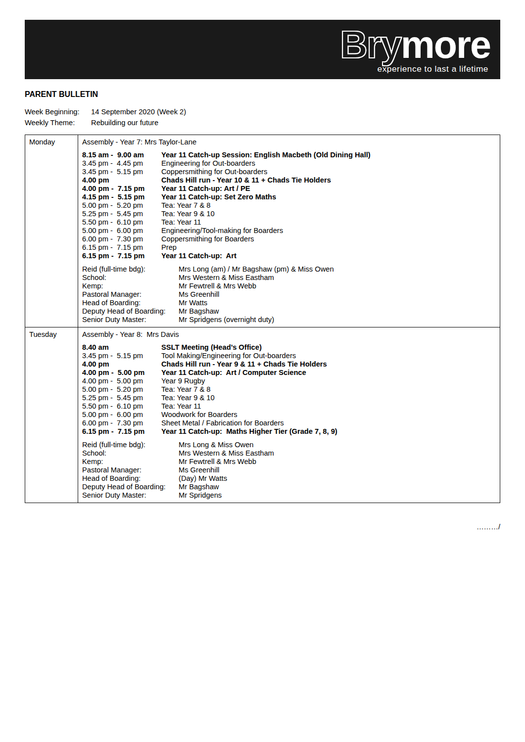Brymore
experience to last a lifetime
PARENT BULLETIN
Week Beginning: 14 September 2020 (Week 2)
Weekly Theme: Rebuilding our future
| Monday | Assembly - Year 7: Mrs Taylor-Lane / 8.15 am - 9.00 am / Year 11 Catch-up Session: English Macbeth (Old Dining Hall) / / 3.45 pm - 4.45 pm / Engineering for Out-boarders / / 3.45 pm - 5.15 pm / Coppersmithing for Out-boarders / / 4.00 pm / Chads Hill run - Year 10 & 11 + Chads Tie Holders / / 4.00 pm - 7.15 pm / Year 11 Catch-up: Art / PE / / 4.15 pm - 5.15 pm / Year 11 Catch-up: Set Zero Maths / / 5.00 pm - 5.20 pm / Tea: Year 7 & 8 / / 5.25 pm - 5.45 pm / Tea: Year 9 & 10 / / 5.50 pm - 6.10 pm / Tea: Year 11 / / 5.00 pm - 6.00 pm / Engineering/Tool-making for Boarders / / 6.00 pm - 7.30 pm / Coppersmithing for Boarders / / 6.15 pm - 7.15 pm / Prep / / 6.15 pm - 7.15 pm / Year 11 Catch-up: Art / / Reid (full-time bdg): / Mrs Long (am) / Mr Bagshaw (pm) & Miss Owen / / School: / Mrs Western & Miss Eastham / / Kemp: / Mr Fewtrell & Mrs Webb / / Pastoral Manager: / Ms Greenhill / / Head of Boarding: / Mr Watts / / Deputy Head of Boarding: / Mr Bagshaw / / Senior Duty Master: / Mr Spridgens (overnight duty) / |
| Tuesday | Assembly - Year 8: Mrs Davis / 8.40 am / SSLT Meeting (Head’s Office) / / 3.45 pm - 5.15 pm / Tool Making/Engineering for Out-boarders / / 4.00 pm / Chads Hill run - Year 9 & 11 + Chads Tie Holders / / 4.00 pm - 5.00 pm / Year 11 Catch-up: Art / Computer Science / / 4.00 pm - 5.00 pm / Year 9 Rugby / / 5.00 pm - 5.20 pm / Tea: Year 7 & 8 / / 5.25 pm - 5.45 pm / Tea: Year 9 & 10 / / 5.50 pm - 6.10 pm / Tea: Year 11 / / 5.00 pm - 6.00 pm / Woodwork for Boarders / / 6.00 pm - 7.30 pm / Sheet Metal / Fabrication for Boarders / / 6.15 pm - 7.15 pm / Year 11 Catch-up: Maths Higher Tier (Grade 7, 8, 9) / / Reid (full-time bdg): / Mrs Long & Miss Owen / / School: / Mrs Western & Miss Eastham / / Kemp: / Mr Fewtrell & Mrs Webb / / Pastoral Manager: / Ms Greenhill / / Head of Boarding: / (Day) Mr Watts / / Deputy Head of Boarding: / Mr Bagshaw / / Senior Duty Master: / Mr Spridgens / |
………/